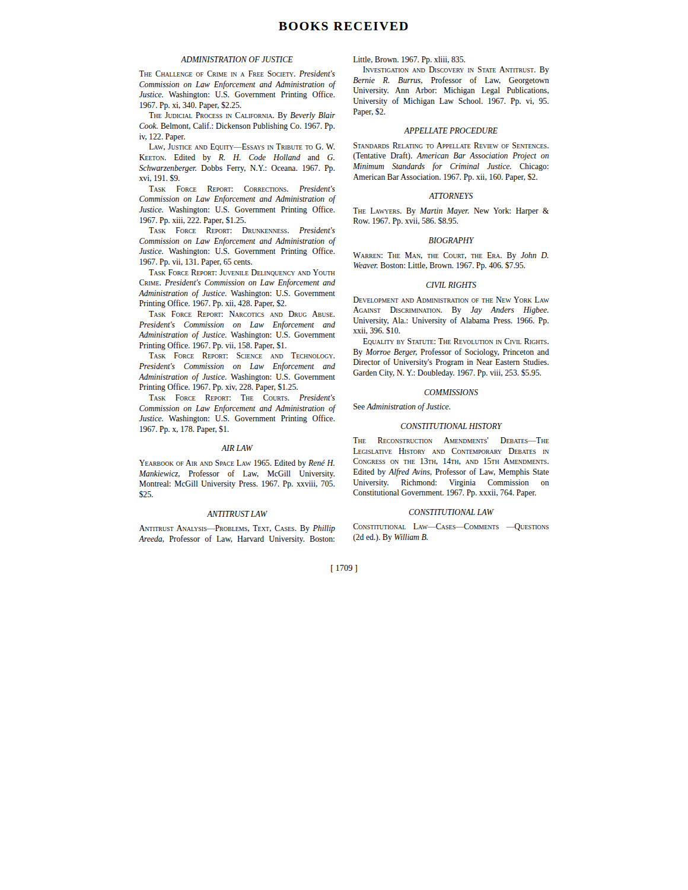BOOKS RECEIVED
ADMINISTRATION OF JUSTICE
The Challenge of Crime in a Free Society. President's Commission on Law Enforcement and Administration of Justice. Washington: U.S. Government Printing Office. 1967. Pp. xi, 340. Paper, $2.25.
The Judicial Process in California. By Beverly Blair Cook. Belmont, Calif.: Dickenson Publishing Co. 1967. Pp. iv, 122. Paper.
Law, Justice and Equity—Essays in Tribute to G. W. Keeton. Edited by R. H. Code Holland and G. Schwarzenberger. Dobbs Ferry, N.Y.: Oceana. 1967. Pp. xvi, 191. $9.
Task Force Report: Corrections. President's Commission on Law Enforcement and Administration of Justice. Washington: U.S. Government Printing Office. 1967. Pp. xiii, 222. Paper, $1.25.
Task Force Report: Drunkenness. President's Commission on Law Enforcement and Administration of Justice. Washington: U.S. Government Printing Office. 1967. Pp. vii, 131. Paper, 65 cents.
Task Force Report: Juvenile Delinquency and Youth Crime. President's Commission on Law Enforcement and Administration of Justice. Washington: U.S. Government Printing Office. 1967. Pp. xii, 428. Paper, $2.
Task Force Report: Narcotics and Drug Abuse. President's Commission on Law Enforcement and Administration of Justice. Washington: U.S. Government Printing Office. 1967. Pp. vii, 158. Paper, $1.
Task Force Report: Science and Technology. President's Commission on Law Enforcement and Administration of Justice. Washington: U.S. Government Printing Office. 1967. Pp. xiv, 228. Paper, $1.25.
Task Force Report: The Courts. President's Commission on Law Enforcement and Administration of Justice. Washington: U.S. Government Printing Office. 1967. Pp. x, 178. Paper, $1.
AIR LAW
Yearbook of Air and Space Law 1965. Edited by René H. Mankiewicz, Professor of Law, McGill University. Montreal: McGill University Press. 1967. Pp. xxviii, 705. $25.
ANTITRUST LAW
Antitrust Analysis—Problems, Text, Cases. By Phillip Areeda, Professor of Law, Harvard University. Boston: Little, Brown. 1967. Pp. xliii, 835.
Investigation and Discovery in State Antitrust. By Bernie R. Burrus, Professor of Law, Georgetown University. Ann Arbor: Michigan Legal Publications, University of Michigan Law School. 1967. Pp. vi, 95. Paper, $2.
APPELLATE PROCEDURE
Standards Relating to Appellate Review of Sentences. (Tentative Draft). American Bar Association Project on Minimum Standards for Criminal Justice. Chicago: American Bar Association. 1967. Pp. xii, 160. Paper, $2.
ATTORNEYS
The Lawyers. By Martin Mayer. New York: Harper & Row. 1967. Pp. xvii, 586. $8.95.
BIOGRAPHY
Warren: The Man, the Court, the Era. By John D. Weaver. Boston: Little, Brown. 1967. Pp. 406. $7.95.
CIVIL RIGHTS
Development and Administration of the New York Law Against Discrimination. By Jay Anders Higbee. University, Ala.: University of Alabama Press. 1966. Pp. xxii, 396. $10.
Equality by Statute: The Revolution in Civil Rights. By Morroe Berger, Professor of Sociology, Princeton and Director of University's Program in Near Eastern Studies. Garden City, N. Y.: Doubleday. 1967. Pp. viii, 253. $5.95.
COMMISSIONS
See Administration of Justice.
CONSTITUTIONAL HISTORY
The Reconstruction Amendments' Debates—The Legislative History and Contemporary Debates in Congress on the 13th, 14th, and 15th Amendments. Edited by Alfred Avins, Professor of Law, Memphis State University. Richmond: Virginia Commission on Constitutional Government. 1967. Pp. xxxii, 764. Paper.
CONSTITUTIONAL LAW
Constitutional Law—Cases—Comments —Questions (2d ed.). By William B.
[ 1709 ]